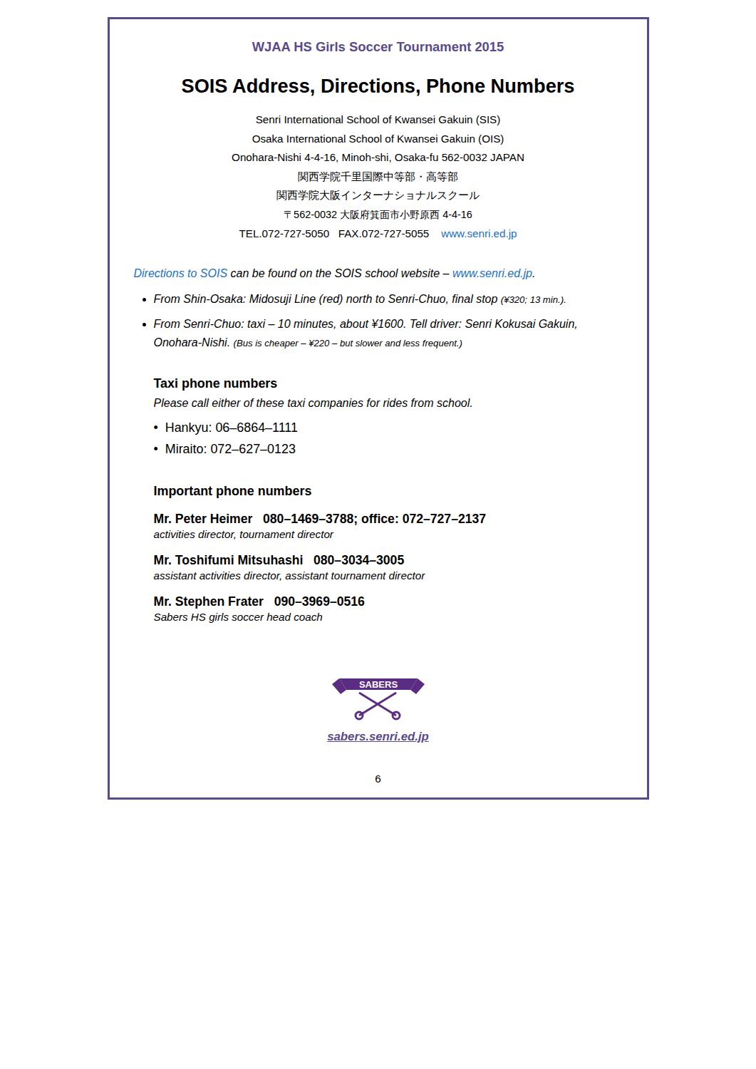WJAA HS Girls Soccer Tournament 2015
SOIS Address, Directions, Phone Numbers
Senri International School of Kwansei Gakuin (SIS)
Osaka International School of Kwansei Gakuin (OIS)
Onohara-Nishi 4-4-16, Minoh-shi, Osaka-fu 562-0032 JAPAN
関西学院千里国際中等部・高等部
関西学院大阪インターナショナルスクール
〒562-0032 大阪府箕面市小野原西 4-4-16
TEL.072-727-5050 FAX.072-727-5055 www.senri.ed.jp
Directions to SOIS can be found on the SOIS school website – www.senri.ed.jp.
From Shin-Osaka: Midosuji Line (red) north to Senri-Chuo, final stop (¥320; 13 min.).
From Senri-Chuo: taxi – 10 minutes, about ¥1600. Tell driver: Senri Kokusai Gakuin, Onohara-Nishi. (Bus is cheaper – ¥220 – but slower and less frequent.)
Taxi phone numbers
Please call either of these taxi companies for rides from school.
Hankyu: 06–6864–1111
Miraito: 072–627–0123
Important phone numbers
Mr. Peter Heimer 080–1469–3788; office: 072–727–2137
activities director, tournament director
Mr. Toshifumi Mitsuhashi 080–3034–3005
assistant activities director, assistant tournament director
Mr. Stephen Frater 090–3969–0516
Sabers HS girls soccer head coach
SABERS
sabers.senri.ed.jp
6